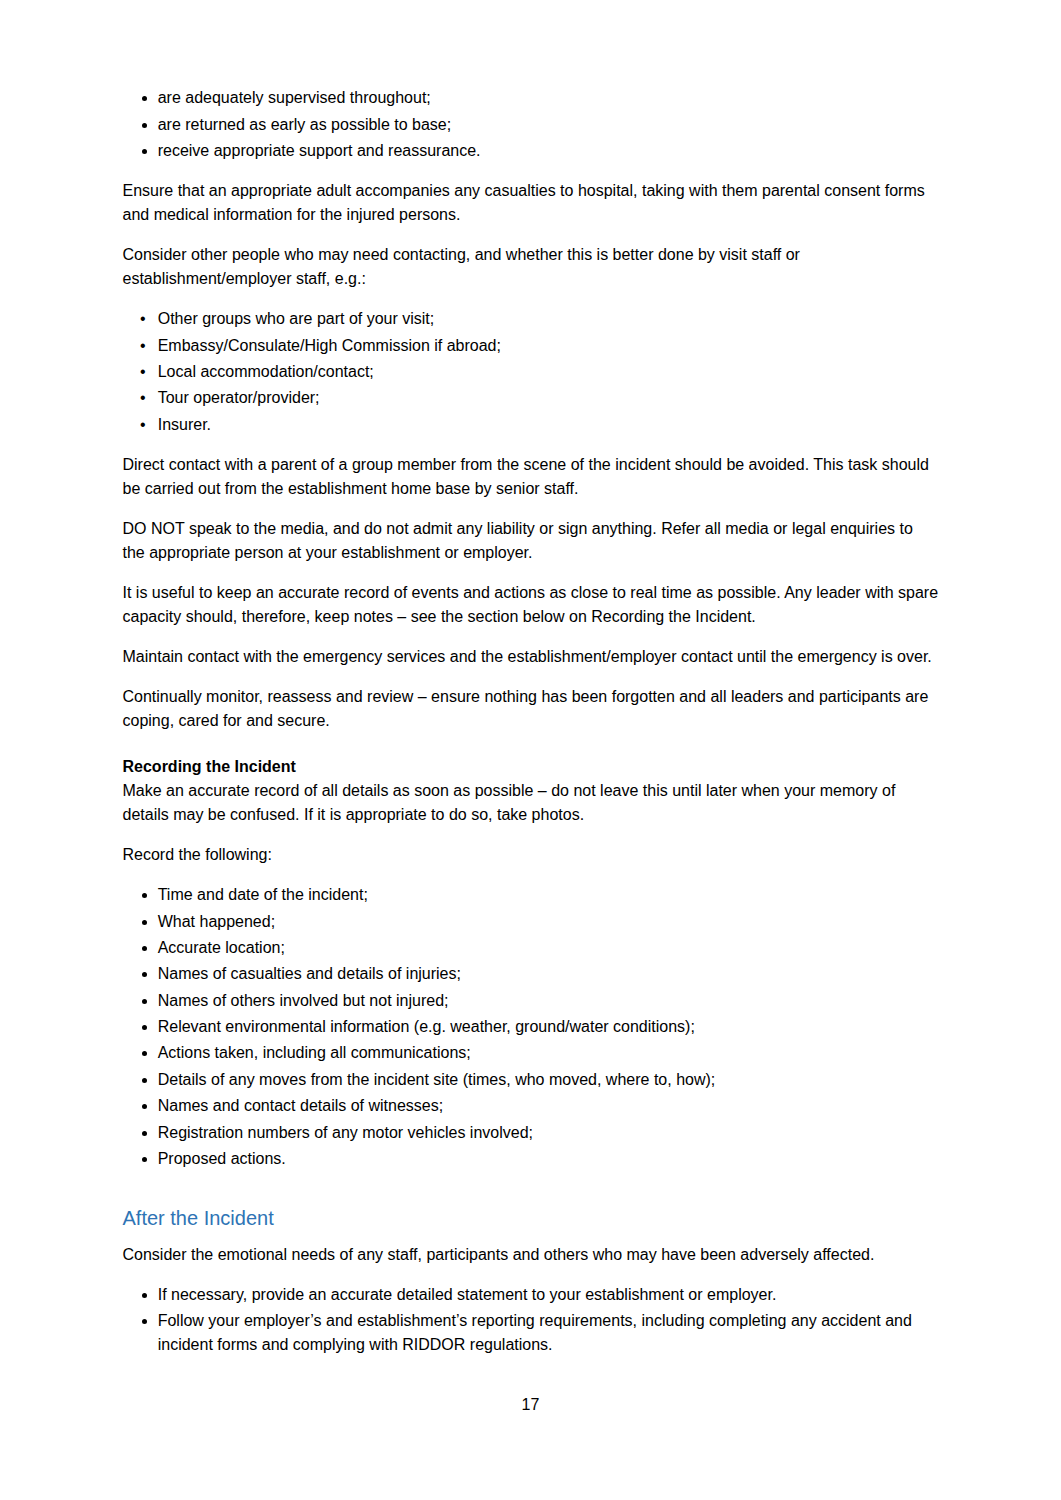are adequately supervised throughout;
are returned as early as possible to base;
receive appropriate support and reassurance.
Ensure that an appropriate adult accompanies any casualties to hospital, taking with them parental consent forms and medical information for the injured persons.
Consider other people who may need contacting, and whether this is better done by visit staff or establishment/employer staff, e.g.:
Other groups who are part of your visit;
Embassy/Consulate/High Commission if abroad;
Local accommodation/contact;
Tour operator/provider;
Insurer.
Direct contact with a parent of a group member from the scene of the incident should be avoided. This task should be carried out from the establishment home base by senior staff.
DO NOT speak to the media, and do not admit any liability or sign anything. Refer all media or legal enquiries to the appropriate person at your establishment or employer.
It is useful to keep an accurate record of events and actions as close to real time as possible. Any leader with spare capacity should, therefore, keep notes – see the section below on Recording the Incident.
Maintain contact with the emergency services and the establishment/employer contact until the emergency is over.
Continually monitor, reassess and review – ensure nothing has been forgotten and all leaders and participants are coping, cared for and secure.
Recording the Incident
Make an accurate record of all details as soon as possible – do not leave this until later when your memory of details may be confused. If it is appropriate to do so, take photos.
Record the following:
Time and date of the incident;
What happened;
Accurate location;
Names of casualties and details of injuries;
Names of others involved but not injured;
Relevant environmental information (e.g. weather, ground/water conditions);
Actions taken, including all communications;
Details of any moves from the incident site (times, who moved, where to, how);
Names and contact details of witnesses;
Registration numbers of any motor vehicles involved;
Proposed actions.
After the Incident
Consider the emotional needs of any staff, participants and others who may have been adversely affected.
If necessary, provide an accurate detailed statement to your establishment or employer.
Follow your employer’s and establishment’s reporting requirements, including completing any accident and incident forms and complying with RIDDOR regulations.
17